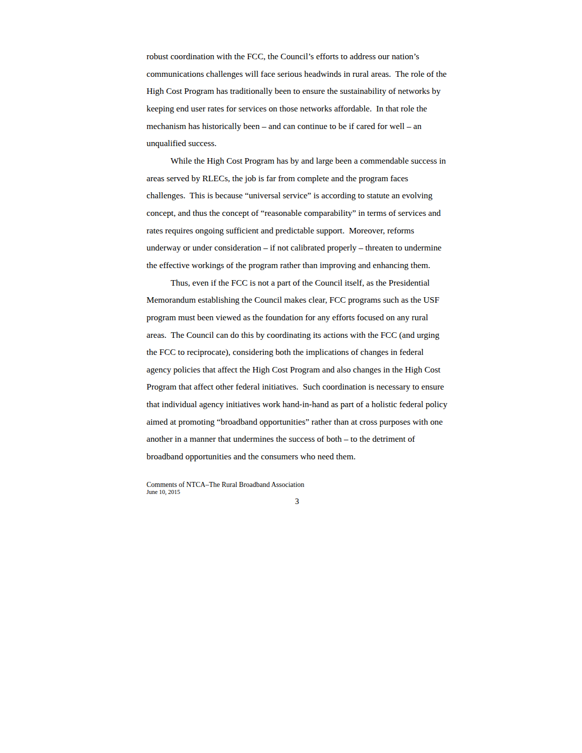robust coordination with the FCC, the Council’s efforts to address our nation’s communications challenges will face serious headwinds in rural areas. The role of the High Cost Program has traditionally been to ensure the sustainability of networks by keeping end user rates for services on those networks affordable. In that role the mechanism has historically been – and can continue to be if cared for well – an unqualified success.
While the High Cost Program has by and large been a commendable success in areas served by RLECs, the job is far from complete and the program faces challenges. This is because “universal service” is according to statute an evolving concept, and thus the concept of “reasonable comparability” in terms of services and rates requires ongoing sufficient and predictable support. Moreover, reforms underway or under consideration – if not calibrated properly – threaten to undermine the effective workings of the program rather than improving and enhancing them.
Thus, even if the FCC is not a part of the Council itself, as the Presidential Memorandum establishing the Council makes clear, FCC programs such as the USF program must been viewed as the foundation for any efforts focused on any rural areas. The Council can do this by coordinating its actions with the FCC (and urging the FCC to reciprocate), considering both the implications of changes in federal agency policies that affect the High Cost Program and also changes in the High Cost Program that affect other federal initiatives. Such coordination is necessary to ensure that individual agency initiatives work hand-in-hand as part of a holistic federal policy aimed at promoting “broadband opportunities” rather than at cross purposes with one another in a manner that undermines the success of both – to the detriment of broadband opportunities and the consumers who need them.
Comments of NTCA–The Rural Broadband Association
June 10, 2015
3